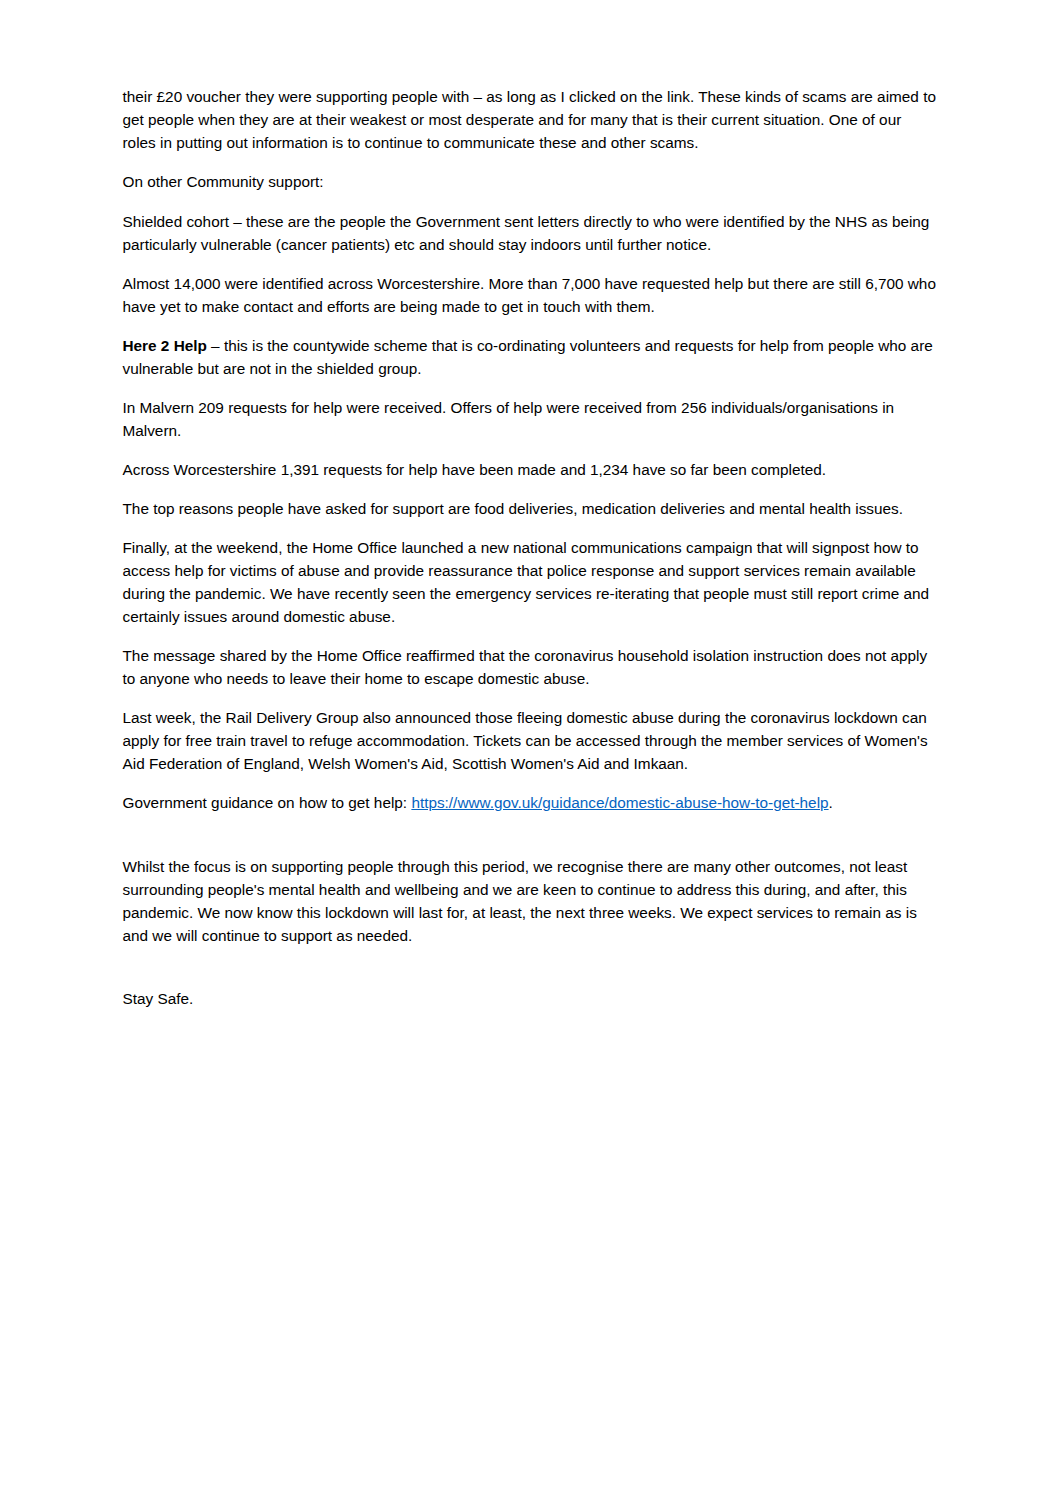their £20 voucher they were supporting people with – as long as I clicked on the link. These kinds of scams are aimed to get people when they are at their weakest or most desperate and for many that is their current situation. One of our roles in putting out information is to continue to communicate these and other scams.
On other Community support:
Shielded cohort – these are the people the Government sent letters directly to who were identified by the NHS as being particularly vulnerable (cancer patients) etc and should stay indoors until further notice.
Almost 14,000 were identified across Worcestershire. More than 7,000 have requested help but there are still 6,700 who have yet to make contact and efforts are being made to get in touch with them.
Here 2 Help – this is the countywide scheme that is co-ordinating volunteers and requests for help from people who are vulnerable but are not in the shielded group.
In Malvern 209 requests for help were received. Offers of help were received from 256 individuals/organisations in Malvern.
Across Worcestershire 1,391 requests for help have been made and 1,234 have so far been completed.
The top reasons people have asked for support are food deliveries, medication deliveries and mental health issues.
Finally, at the weekend, the Home Office launched a new national communications campaign that will signpost how to access help for victims of abuse and provide reassurance that police response and support services remain available during the pandemic. We have recently seen the emergency services re-iterating that people must still report crime and certainly issues around domestic abuse.
The message shared by the Home Office reaffirmed that the coronavirus household isolation instruction does not apply to anyone who needs to leave their home to escape domestic abuse.
Last week, the Rail Delivery Group also announced those fleeing domestic abuse during the coronavirus lockdown can apply for free train travel to refuge accommodation. Tickets can be accessed through the member services of Women's Aid Federation of England, Welsh Women's Aid, Scottish Women's Aid and Imkaan.
Government guidance on how to get help: https://www.gov.uk/guidance/domestic-abuse-how-to-get-help.
Whilst the focus is on supporting people through this period, we recognise there are many other outcomes, not least surrounding people's mental health and wellbeing and we are keen to continue to address this during, and after, this pandemic. We now know this lockdown will last for, at least, the next three weeks. We expect services to remain as is and we will continue to support as needed.
Stay Safe.